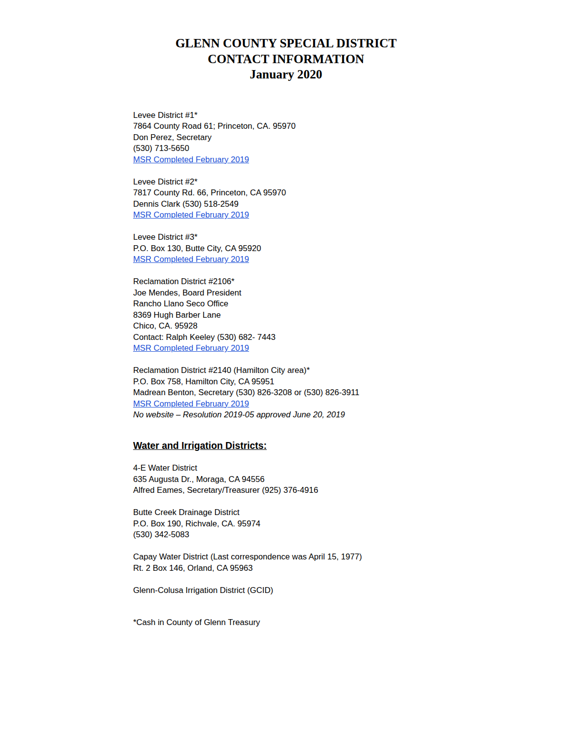GLENN COUNTY SPECIAL DISTRICT
CONTACT INFORMATION
January 2020
Levee District #1*
7864 County Road 61; Princeton, CA. 95970
Don Perez, Secretary
(530) 713-5650
MSR Completed February 2019
Levee District #2*
7817 County Rd. 66, Princeton, CA 95970
Dennis Clark (530) 518-2549
MSR Completed February 2019
Levee District #3*
P.O. Box 130, Butte City, CA 95920
MSR Completed February 2019
Reclamation District #2106*
Joe Mendes, Board President
Rancho Llano Seco Office
8369 Hugh Barber Lane
Chico, CA. 95928
Contact: Ralph Keeley (530) 682- 7443
MSR Completed February 2019
Reclamation District #2140 (Hamilton City area)*
P.O. Box 758, Hamilton City, CA 95951
Madrean Benton, Secretary (530) 826-3208 or (530) 826-3911
MSR Completed February 2019
No website – Resolution 2019-05 approved June 20, 2019
Water and Irrigation Districts:
4-E Water District
635 Augusta Dr., Moraga, CA 94556
Alfred Eames, Secretary/Treasurer (925) 376-4916
Butte Creek Drainage District
P.O. Box 190, Richvale, CA. 95974
(530) 342-5083
Capay Water District (Last correspondence was April 15, 1977)
Rt. 2 Box 146, Orland, CA 95963
Glenn-Colusa Irrigation District (GCID)
*Cash in County of Glenn Treasury